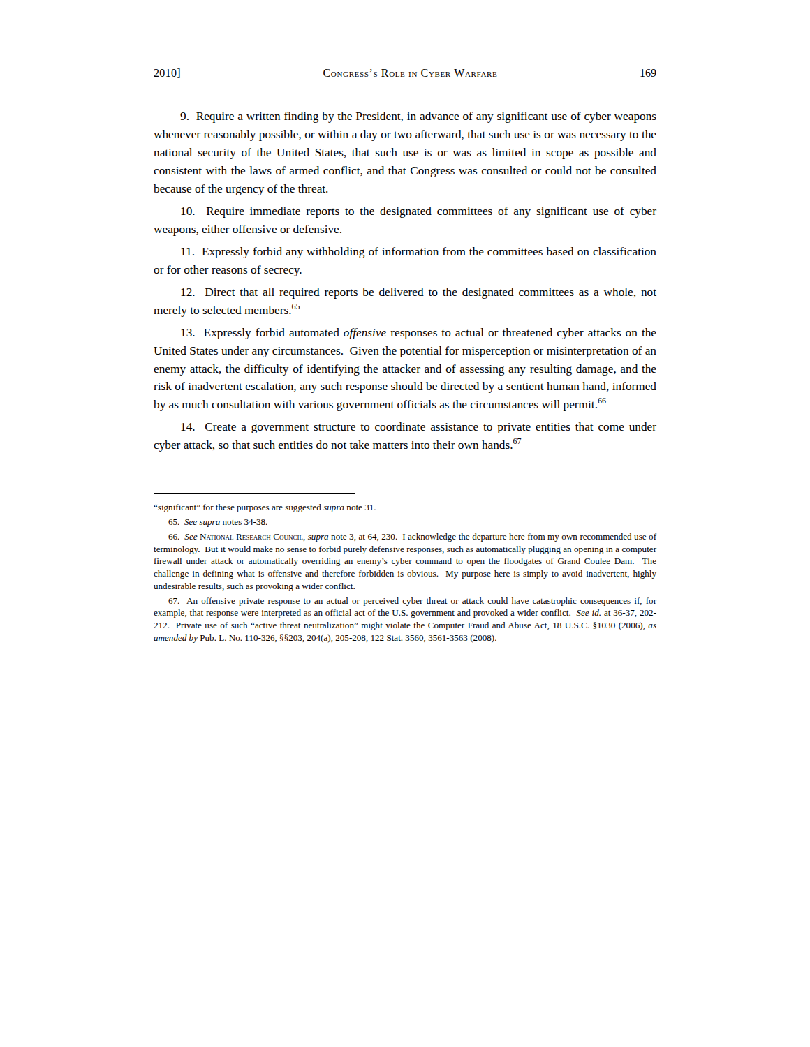2010] Congress’s Role in Cyber Warfare 169
9. Require a written finding by the President, in advance of any significant use of cyber weapons whenever reasonably possible, or within a day or two afterward, that such use is or was necessary to the national security of the United States, that such use is or was as limited in scope as possible and consistent with the laws of armed conflict, and that Congress was consulted or could not be consulted because of the urgency of the threat.
10. Require immediate reports to the designated committees of any significant use of cyber weapons, either offensive or defensive.
11. Expressly forbid any withholding of information from the committees based on classification or for other reasons of secrecy.
12. Direct that all required reports be delivered to the designated committees as a whole, not merely to selected members.65
13. Expressly forbid automated offensive responses to actual or threatened cyber attacks on the United States under any circumstances. Given the potential for misperception or misinterpretation of an enemy attack, the difficulty of identifying the attacker and of assessing any resulting damage, and the risk of inadvertent escalation, any such response should be directed by a sentient human hand, informed by as much consultation with various government officials as the circumstances will permit.66
14. Create a government structure to coordinate assistance to private entities that come under cyber attack, so that such entities do not take matters into their own hands.67
“significant” for these purposes are suggested supra note 31.
65. See supra notes 34-38.
66. See National Research Council, supra note 3, at 64, 230. I acknowledge the departure here from my own recommended use of terminology. But it would make no sense to forbid purely defensive responses, such as automatically plugging an opening in a computer firewall under attack or automatically overriding an enemy’s cyber command to open the floodgates of Grand Coulee Dam. The challenge in defining what is offensive and therefore forbidden is obvious. My purpose here is simply to avoid inadvertent, highly undesirable results, such as provoking a wider conflict.
67. An offensive private response to an actual or perceived cyber threat or attack could have catastrophic consequences if, for example, that response were interpreted as an official act of the U.S. government and provoked a wider conflict. See id. at 36-37, 202-212. Private use of such “active threat neutralization” might violate the Computer Fraud and Abuse Act, 18 U.S.C. §1030 (2006), as amended by Pub. L. No. 110-326, §§203, 204(a), 205-208, 122 Stat. 3560, 3561-3563 (2008).